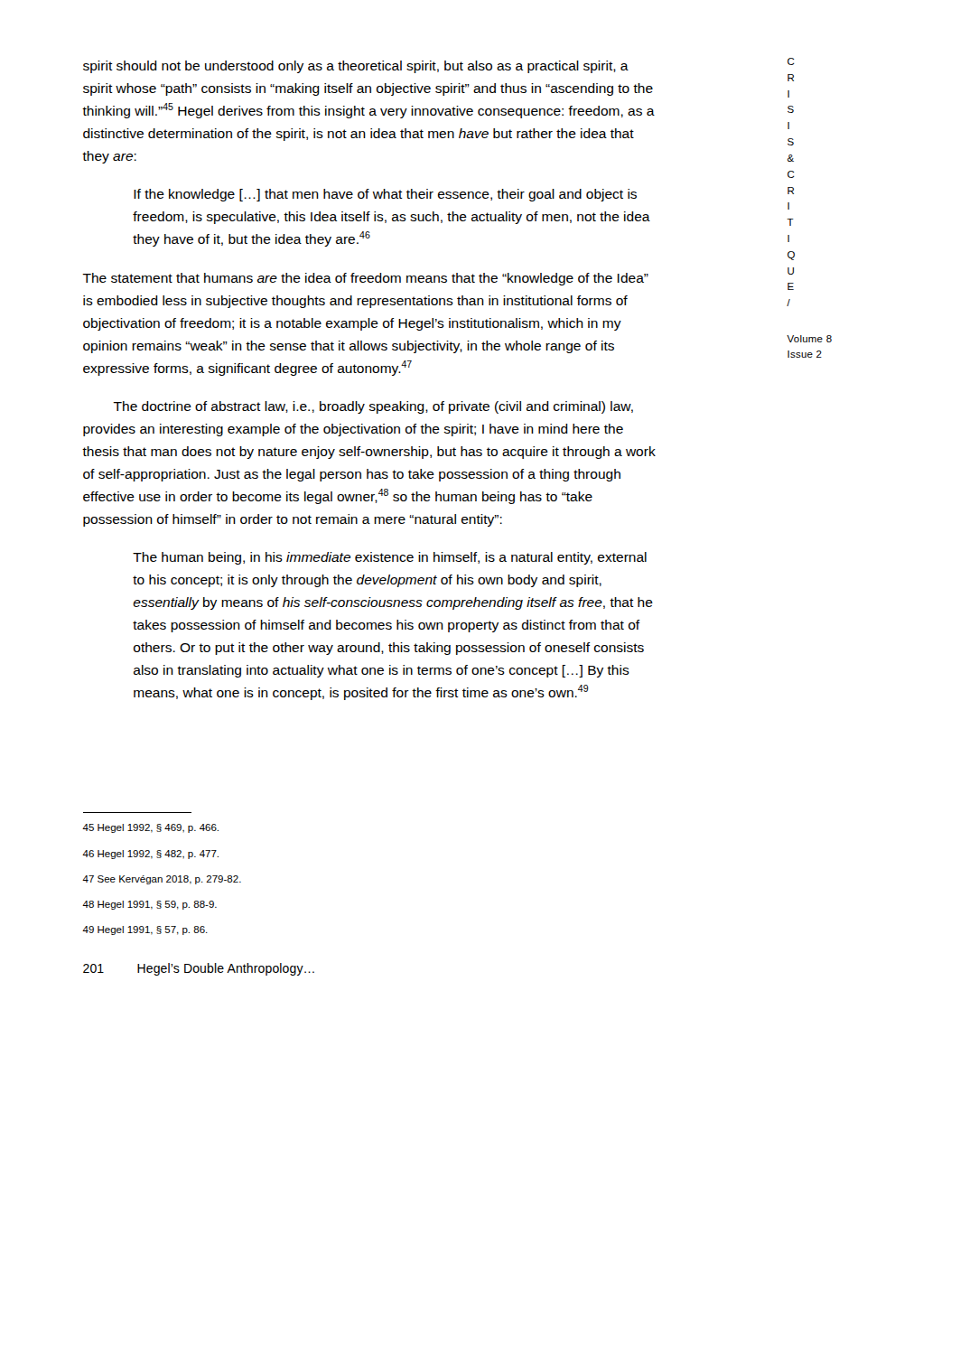C R I S I S & C R I T I Q U E /
Volume 8
Issue 2
spirit should not be understood only as a theoretical spirit, but also as a practical spirit, a spirit whose “path” consists in “making itself an objective spirit” and thus in “ascending to the thinking will.”45 Hegel derives from this insight a very innovative consequence: freedom, as a distinctive determination of the spirit, is not an idea that men have but rather the idea that they are:
If the knowledge […] that men have of what their essence, their goal and object is freedom, is speculative, this Idea itself is, as such, the actuality of men, not the idea they have of it, but the idea they are.46
The statement that humans are the idea of freedom means that the “knowledge of the Idea” is embodied less in subjective thoughts and representations than in institutional forms of objectivation of freedom; it is a notable example of Hegel’s institutionalism, which in my opinion remains “weak” in the sense that it allows subjectivity, in the whole range of its expressive forms, a significant degree of autonomy.47
The doctrine of abstract law, i.e., broadly speaking, of private (civil and criminal) law, provides an interesting example of the objectivation of the spirit; I have in mind here the thesis that man does not by nature enjoy self-ownership, but has to acquire it through a work of self-appropriation. Just as the legal person has to take possession of a thing through effective use in order to become its legal owner,48 so the human being has to “take possession of himself” in order to not remain a mere “natural entity”:
The human being, in his immediate existence in himself, is a natural entity, external to his concept; it is only through the development of his own body and spirit, essentially by means of his self-consciousness comprehending itself as free, that he takes possession of himself and becomes his own property as distinct from that of others. Or to put it the other way around, this taking possession of oneself consists also in translating into actuality what one is in terms of one’s concept […] By this means, what one is in concept, is posited for the first time as one’s own.49
45 Hegel 1992, § 469, p. 466.
46 Hegel 1992, § 482, p. 477.
47 See Kervégan 2018, p. 279-82.
48 Hegel 1991, § 59, p. 88-9.
49 Hegel 1991, § 57, p. 86.
201 Hegel’s Double Anthropology…